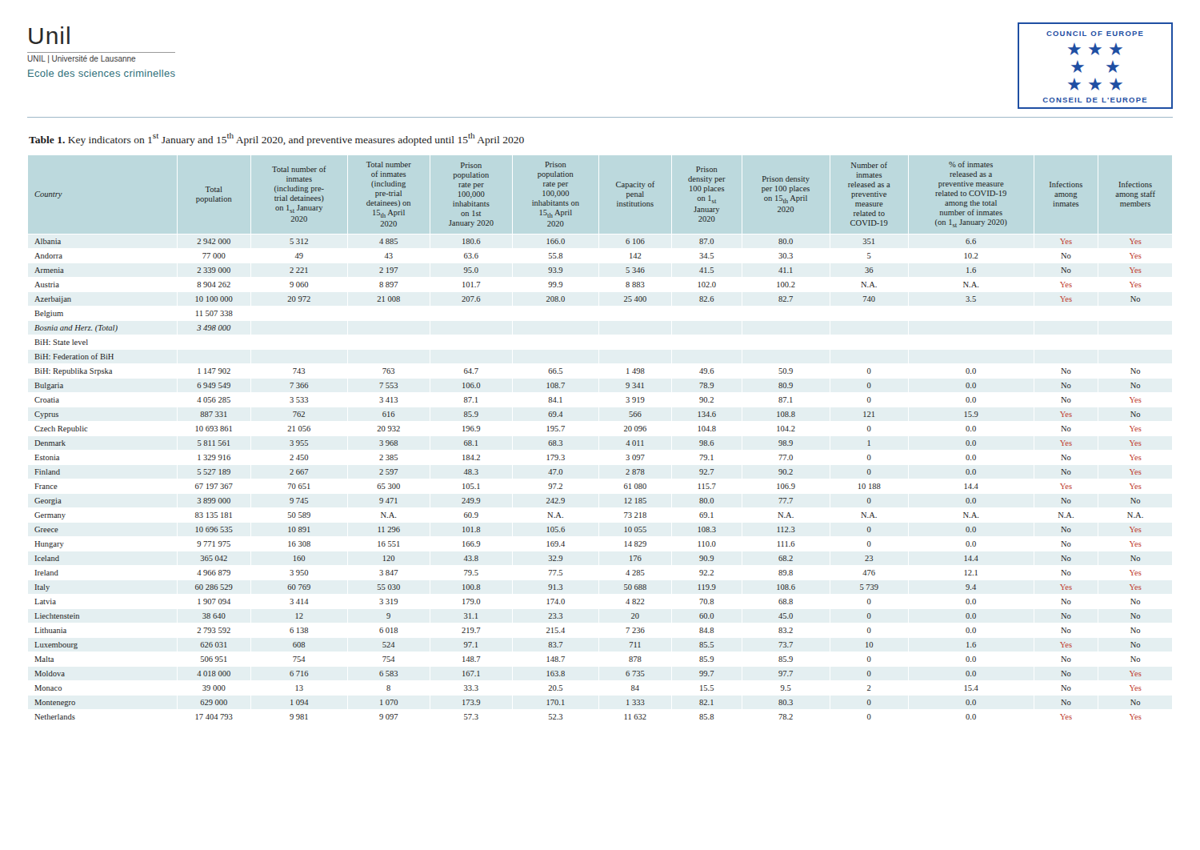Unil
UNIL | Université de Lausanne
Ecole des sciences criminelles
COUNCIL OF EUROPE
★ ★ ★
★ ★
★ ★ ★
CONSEIL DE L'EUROPE
Table 1. Key indicators on 1st January and 15th April 2020, and preventive measures adopted until 15th April 2020
| Country | Total population | Total number of inmates (including pre- trial detainees) on 1 st January 2020 | Total number of inmates (including pre-trial detainees) on 15 th April 2020 | Prison population rate per 100,000 inhabitants on 1st January 2020 | Prison population rate per 100,000 inhabitants on 15 th April 2020 | Capacity of penal institutions | Prison density per 100 places on 1 st January 2020 | Prison density per 100 places on 15 th April 2020 | Number of inmates released as a preventive measure related to COVID-19 | % of inmates released as a preventive measure related to COVID-19 among the total number of inmates (on 1 st January 2020) | Infections among inmates | Infections among staff members |
| --- | --- | --- | --- | --- | --- | --- | --- | --- | --- | --- | --- | --- |
| Albania | 2 942 000 | 5 312 | 4 885 | 180.6 | 166.0 | 6 106 | 87.0 | 80.0 | 351 | 6.6 | Yes | Yes |
| Andorra | 77 000 | 49 | 43 | 63.6 | 55.8 | 142 | 34.5 | 30.3 | 5 | 10.2 | No | Yes |
| Armenia | 2 339 000 | 2 221 | 2 197 | 95.0 | 93.9 | 5 346 | 41.5 | 41.1 | 36 | 1.6 | No | Yes |
| Austria | 8 904 262 | 9 060 | 8 897 | 101.7 | 99.9 | 8 883 | 102.0 | 100.2 | N.A. | N.A. | Yes | Yes |
| Azerbaijan | 10 100 000 | 20 972 | 21 008 | 207.6 | 208.0 | 25 400 | 82.6 | 82.7 | 740 | 3.5 | Yes | No |
| Belgium | 11 507 338 | | | | | | | | | | | |
| Bosnia and Herz. (Total) | 3 498 000 | | | | | | | | | | | |
| BiH: State level | | | | | | | | | | | | |
| BiH: Federation of BiH | | | | | | | | | | | | |
| BiH: Republika Srpska | 1 147 902 | 743 | 763 | 64.7 | 66.5 | 1 498 | 49.6 | 50.9 | 0 | 0.0 | No | No |
| Bulgaria | 6 949 549 | 7 366 | 7 553 | 106.0 | 108.7 | 9 341 | 78.9 | 80.9 | 0 | 0.0 | No | No |
| Croatia | 4 056 285 | 3 533 | 3 413 | 87.1 | 84.1 | 3 919 | 90.2 | 87.1 | 0 | 0.0 | No | Yes |
| Cyprus | 887 331 | 762 | 616 | 85.9 | 69.4 | 566 | 134.6 | 108.8 | 121 | 15.9 | Yes | No |
| Czech Republic | 10 693 861 | 21 056 | 20 932 | 196.9 | 195.7 | 20 096 | 104.8 | 104.2 | 0 | 0.0 | No | Yes |
| Denmark | 5 811 561 | 3 955 | 3 968 | 68.1 | 68.3 | 4 011 | 98.6 | 98.9 | 1 | 0.0 | Yes | Yes |
| Estonia | 1 329 916 | 2 450 | 2 385 | 184.2 | 179.3 | 3 097 | 79.1 | 77.0 | 0 | 0.0 | No | Yes |
| Finland | 5 527 189 | 2 667 | 2 597 | 48.3 | 47.0 | 2 878 | 92.7 | 90.2 | 0 | 0.0 | No | Yes |
| France | 67 197 367 | 70 651 | 65 300 | 105.1 | 97.2 | 61 080 | 115.7 | 106.9 | 10 188 | 14.4 | Yes | Yes |
| Georgia | 3 899 000 | 9 745 | 9 471 | 249.9 | 242.9 | 12 185 | 80.0 | 77.7 | 0 | 0.0 | No | No |
| Germany | 83 135 181 | 50 589 | N.A. | 60.9 | N.A. | 73 218 | 69.1 | N.A. | N.A. | N.A. | N.A. | N.A. |
| Greece | 10 696 535 | 10 891 | 11 296 | 101.8 | 105.6 | 10 055 | 108.3 | 112.3 | 0 | 0.0 | No | Yes |
| Hungary | 9 771 975 | 16 308 | 16 551 | 166.9 | 169.4 | 14 829 | 110.0 | 111.6 | 0 | 0.0 | No | Yes |
| Iceland | 365 042 | 160 | 120 | 43.8 | 32.9 | 176 | 90.9 | 68.2 | 23 | 14.4 | No | No |
| Ireland | 4 966 879 | 3 950 | 3 847 | 79.5 | 77.5 | 4 285 | 92.2 | 89.8 | 476 | 12.1 | No | Yes |
| Italy | 60 286 529 | 60 769 | 55 030 | 100.8 | 91.3 | 50 688 | 119.9 | 108.6 | 5 739 | 9.4 | Yes | Yes |
| Latvia | 1 907 094 | 3 414 | 3 319 | 179.0 | 174.0 | 4 822 | 70.8 | 68.8 | 0 | 0.0 | No | No |
| Liechtenstein | 38 640 | 12 | 9 | 31.1 | 23.3 | 20 | 60.0 | 45.0 | 0 | 0.0 | No | No |
| Lithuania | 2 793 592 | 6 138 | 6 018 | 219.7 | 215.4 | 7 236 | 84.8 | 83.2 | 0 | 0.0 | No | No |
| Luxembourg | 626 031 | 608 | 524 | 97.1 | 83.7 | 711 | 85.5 | 73.7 | 10 | 1.6 | Yes | No |
| Malta | 506 951 | 754 | 754 | 148.7 | 148.7 | 878 | 85.9 | 85.9 | 0 | 0.0 | No | No |
| Moldova | 4 018 000 | 6 716 | 6 583 | 167.1 | 163.8 | 6 735 | 99.7 | 97.7 | 0 | 0.0 | No | Yes |
| Monaco | 39 000 | 13 | 8 | 33.3 | 20.5 | 84 | 15.5 | 9.5 | 2 | 15.4 | No | Yes |
| Montenegro | 629 000 | 1 094 | 1 070 | 173.9 | 170.1 | 1 333 | 82.1 | 80.3 | 0 | 0.0 | No | No |
| Netherlands | 17 404 793 | 9 981 | 9 097 | 57.3 | 52.3 | 11 632 | 85.8 | 78.2 | 0 | 0.0 | Yes | Yes |